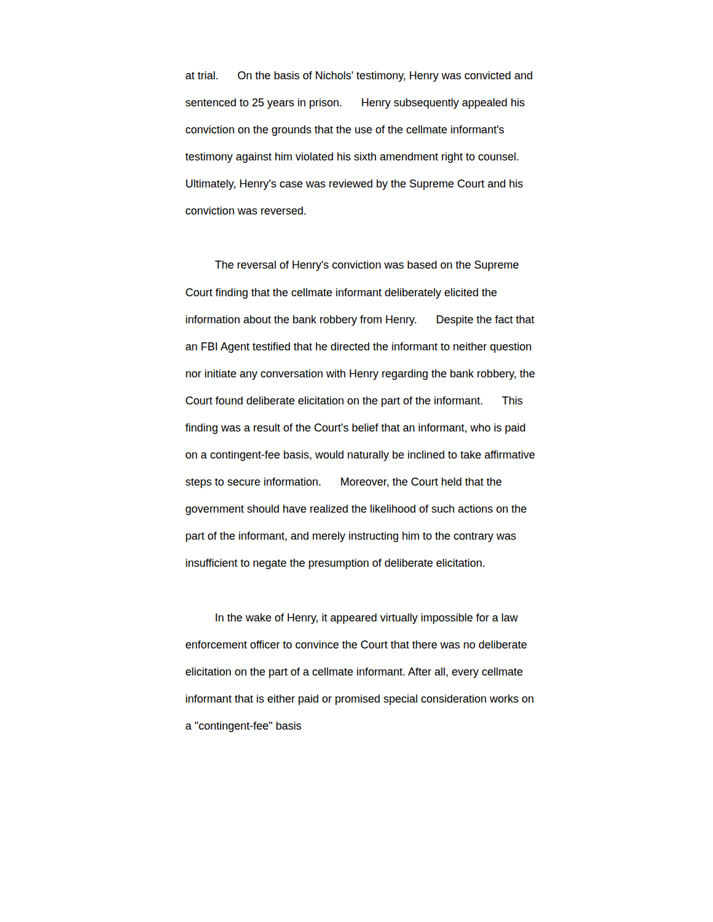at trial. On the basis of Nichols' testimony, Henry was convicted and sentenced to 25 years in prison. Henry subsequently appealed his conviction on the grounds that the use of the cellmate informant's testimony against him violated his sixth amendment right to counsel. Ultimately, Henry's case was reviewed by the Supreme Court and his conviction was reversed.
The reversal of Henry's conviction was based on the Supreme Court finding that the cellmate informant deliberately elicited the information about the bank robbery from Henry. Despite the fact that an FBI Agent testified that he directed the informant to neither question nor initiate any conversation with Henry regarding the bank robbery, the Court found deliberate elicitation on the part of the informant. This finding was a result of the Court's belief that an informant, who is paid on a contingent-fee basis, would naturally be inclined to take affirmative steps to secure information. Moreover, the Court held that the government should have realized the likelihood of such actions on the part of the informant, and merely instructing him to the contrary was insufficient to negate the presumption of deliberate elicitation.
In the wake of Henry, it appeared virtually impossible for a law enforcement officer to convince the Court that there was no deliberate elicitation on the part of a cellmate informant. After all, every cellmate informant that is either paid or promised special consideration works on a "contingent-fee" basis